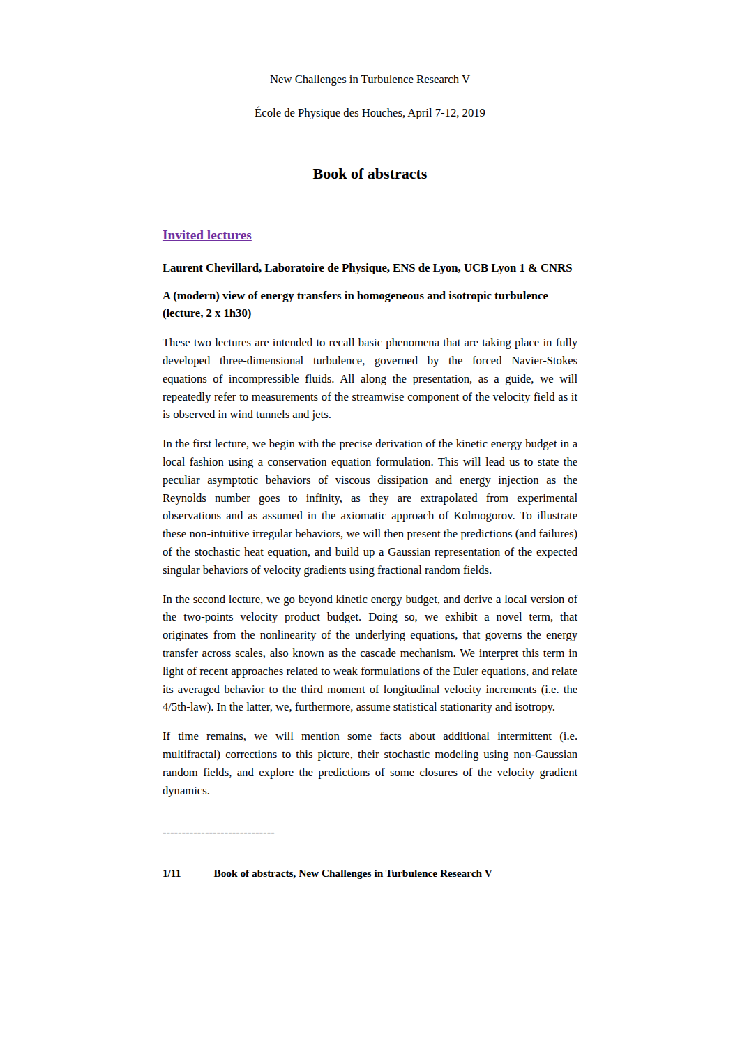New Challenges in Turbulence Research V
École de Physique des Houches, April 7-12, 2019
Book of abstracts
Invited lectures
Laurent Chevillard, Laboratoire de Physique, ENS de Lyon, UCB Lyon 1 & CNRS
A (modern) view of energy transfers in homogeneous and isotropic turbulence
(lecture, 2 x 1h30)
These two lectures are intended to recall basic phenomena that are taking place in fully developed three-dimensional turbulence, governed by the forced Navier-Stokes equations of incompressible fluids. All along the presentation, as a guide, we will repeatedly refer to measurements of the streamwise component of the velocity field as it is observed in wind tunnels and jets.
In the first lecture, we begin with the precise derivation of the kinetic energy budget in a local fashion using a conservation equation formulation. This will lead us to state the peculiar asymptotic behaviors of viscous dissipation and energy injection as the Reynolds number goes to infinity, as they are extrapolated from experimental observations and as assumed in the axiomatic approach of Kolmogorov. To illustrate these non-intuitive irregular behaviors, we will then present the predictions (and failures) of the stochastic heat equation, and build up a Gaussian representation of the expected singular behaviors of velocity gradients using fractional random fields.
In the second lecture, we go beyond kinetic energy budget, and derive a local version of the two-points velocity product budget. Doing so, we exhibit a novel term, that originates from the nonlinearity of the underlying equations, that governs the energy transfer across scales, also known as the cascade mechanism. We interpret this term in light of recent approaches related to weak formulations of the Euler equations, and relate its averaged behavior to the third moment of longitudinal velocity increments (i.e. the 4/5th-law). In the latter, we, furthermore, assume statistical stationarity and isotropy.
If time remains, we will mention some facts about additional intermittent (i.e. multifractal) corrections to this picture, their stochastic modeling using non-Gaussian random fields, and explore the predictions of some closures of the velocity gradient dynamics.
-----------------------------
1/11 Book of abstracts, New Challenges in Turbulence Research V